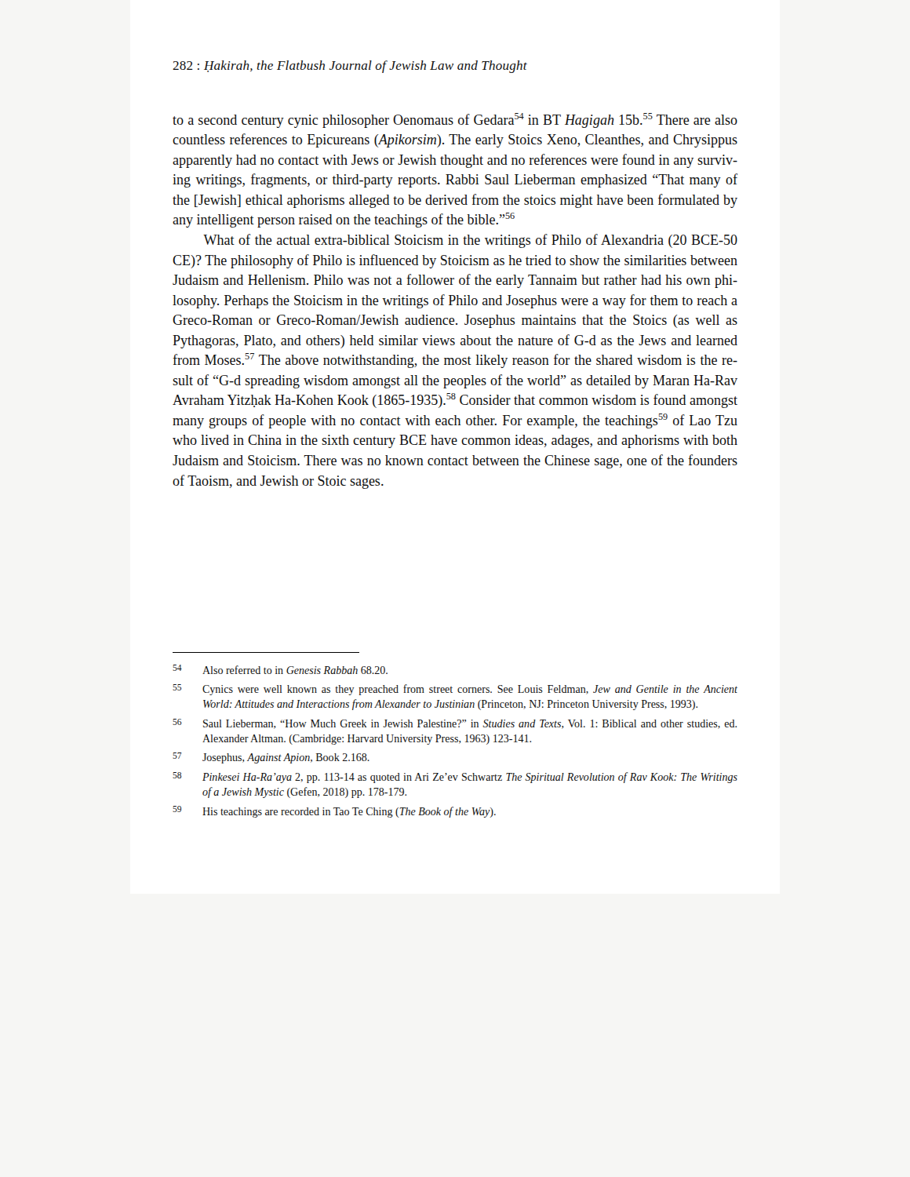282 : Ḥakirah, the Flatbush Journal of Jewish Law and Thought
to a second century cynic philosopher Oenomaus of Gedara54 in BT Hagigah 15b.55 There are also countless references to Epicureans (Apikorsim). The early Stoics Xeno, Cleanthes, and Chrysippus apparently had no contact with Jews or Jewish thought and no references were found in any surviving writings, fragments, or third-party reports. Rabbi Saul Lieberman emphasized “That many of the [Jewish] ethical aphorisms alleged to be derived from the stoics might have been formulated by any intelligent person raised on the teachings of the bible.”56
What of the actual extra-biblical Stoicism in the writings of Philo of Alexandria (20 BCE-50 CE)? The philosophy of Philo is influenced by Stoicism as he tried to show the similarities between Judaism and Hellenism. Philo was not a follower of the early Tannaim but rather had his own philosophy. Perhaps the Stoicism in the writings of Philo and Josephus were a way for them to reach a Greco-Roman or Greco-Roman/Jewish audience. Josephus maintains that the Stoics (as well as Pythagoras, Plato, and others) held similar views about the nature of G-d as the Jews and learned from Moses.57 The above notwithstanding, the most likely reason for the shared wisdom is the result of “G-d spreading wisdom amongst all the peoples of the world” as detailed by Maran Ha-Rav Avraham Yitzḥak Ha-Kohen Kook (1865-1935).58 Consider that common wisdom is found amongst many groups of people with no contact with each other. For example, the teachings59 of Lao Tzu who lived in China in the sixth century BCE have common ideas, adages, and aphorisms with both Judaism and Stoicism. There was no known contact between the Chinese sage, one of the founders of Taoism, and Jewish or Stoic sages.
54 Also referred to in Genesis Rabbah 68.20.
55 Cynics were well known as they preached from street corners. See Louis Feldman, Jew and Gentile in the Ancient World: Attitudes and Interactions from Alexander to Justinian (Princeton, NJ: Princeton University Press, 1993).
56 Saul Lieberman, “How Much Greek in Jewish Palestine?” in Studies and Texts, Vol. 1: Biblical and other studies, ed. Alexander Altman. (Cambridge: Harvard University Press, 1963) 123-141.
57 Josephus, Against Apion, Book 2.168.
58 Pinkesei Ha-Ra’aya 2, pp. 113-14 as quoted in Ari Ze’ev Schwartz The Spiritual Revolution of Rav Kook: The Writings of a Jewish Mystic (Gefen, 2018) pp. 178-179.
59 His teachings are recorded in Tao Te Ching (The Book of the Way).